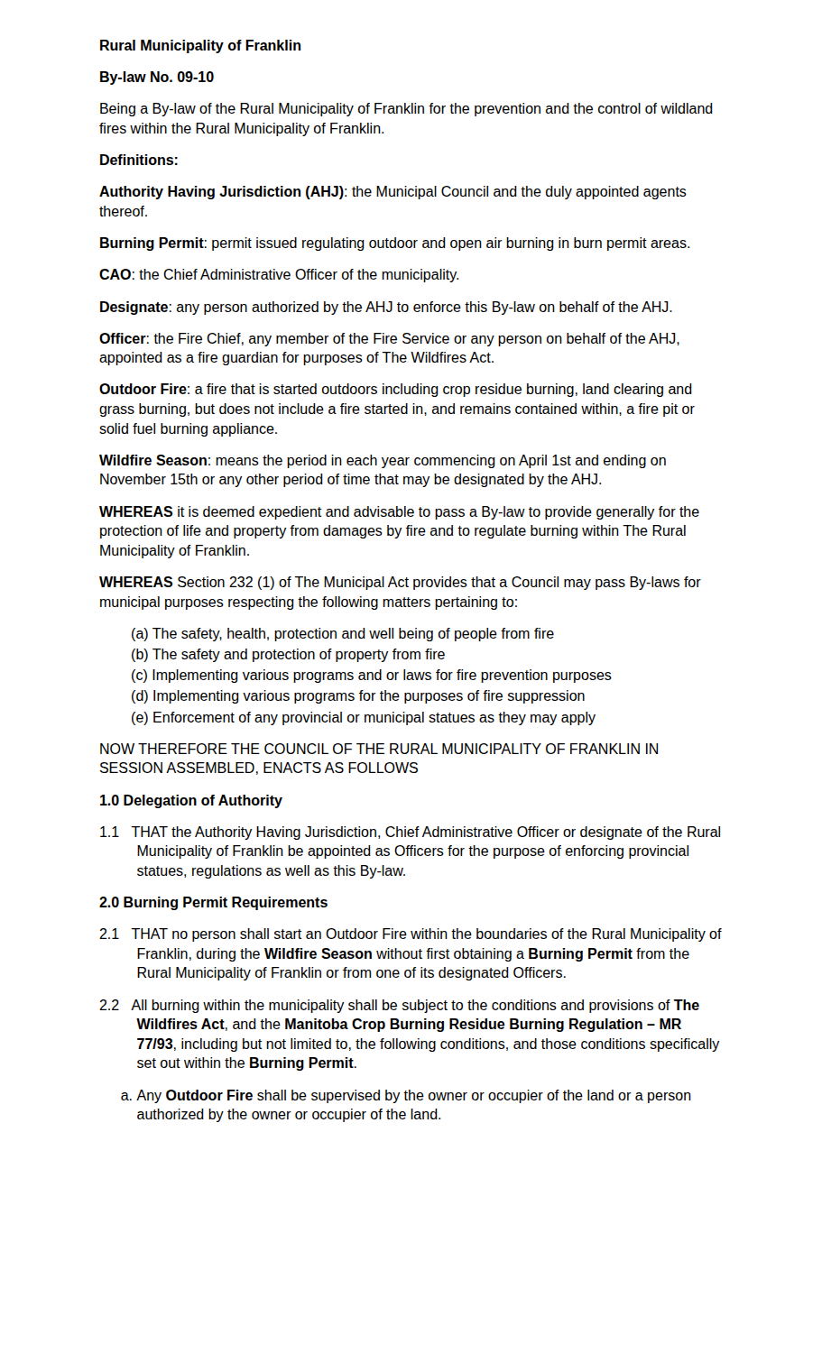Rural Municipality of Franklin
By-law No. 09-10
Being a By-law of the Rural Municipality of Franklin for the prevention and the control of wildland fires within the Rural Municipality of Franklin.
Definitions:
Authority Having Jurisdiction (AHJ): the Municipal Council and the duly appointed agents thereof.
Burning Permit: permit issued regulating outdoor and open air burning in burn permit areas.
CAO: the Chief Administrative Officer of the municipality.
Designate: any person authorized by the AHJ to enforce this By-law on behalf of the AHJ.
Officer: the Fire Chief, any member of the Fire Service or any person on behalf of the AHJ, appointed as a fire guardian for purposes of The Wildfires Act.
Outdoor Fire: a fire that is started outdoors including crop residue burning, land clearing and grass burning, but does not include a fire started in, and remains contained within, a fire pit or solid fuel burning appliance.
Wildfire Season: means the period in each year commencing on April 1st and ending on November 15th or any other period of time that may be designated by the AHJ.
WHEREAS it is deemed expedient and advisable to pass a By-law to provide generally for the protection of life and property from damages by fire and to regulate burning within The Rural Municipality of Franklin.
WHEREAS Section 232 (1) of The Municipal Act provides that a Council may pass By-laws for municipal purposes respecting the following matters pertaining to:
(a) The safety, health, protection and well being of people from fire
(b) The safety and protection of property from fire
(c) Implementing various programs and or laws for fire prevention purposes
(d) Implementing various programs for the purposes of fire suppression
(e) Enforcement of any provincial or municipal statues as they may apply
NOW THEREFORE THE COUNCIL OF THE RURAL MUNICIPALITY OF FRANKLIN IN SESSION ASSEMBLED, ENACTS AS FOLLOWS
1.0 Delegation of Authority
1.1 THAT the Authority Having Jurisdiction, Chief Administrative Officer or designate of the Rural Municipality of Franklin be appointed as Officers for the purpose of enforcing provincial statues, regulations as well as this By-law.
2.0 Burning Permit Requirements
2.1 THAT no person shall start an Outdoor Fire within the boundaries of the Rural Municipality of Franklin, during the Wildfire Season without first obtaining a Burning Permit from the Rural Municipality of Franklin or from one of its designated Officers.
2.2 All burning within the municipality shall be subject to the conditions and provisions of The Wildfires Act, and the Manitoba Crop Burning Residue Burning Regulation – MR 77/93, including but not limited to, the following conditions, and those conditions specifically set out within the Burning Permit.
Any Outdoor Fire shall be supervised by the owner or occupier of the land or a person authorized by the owner or occupier of the land.